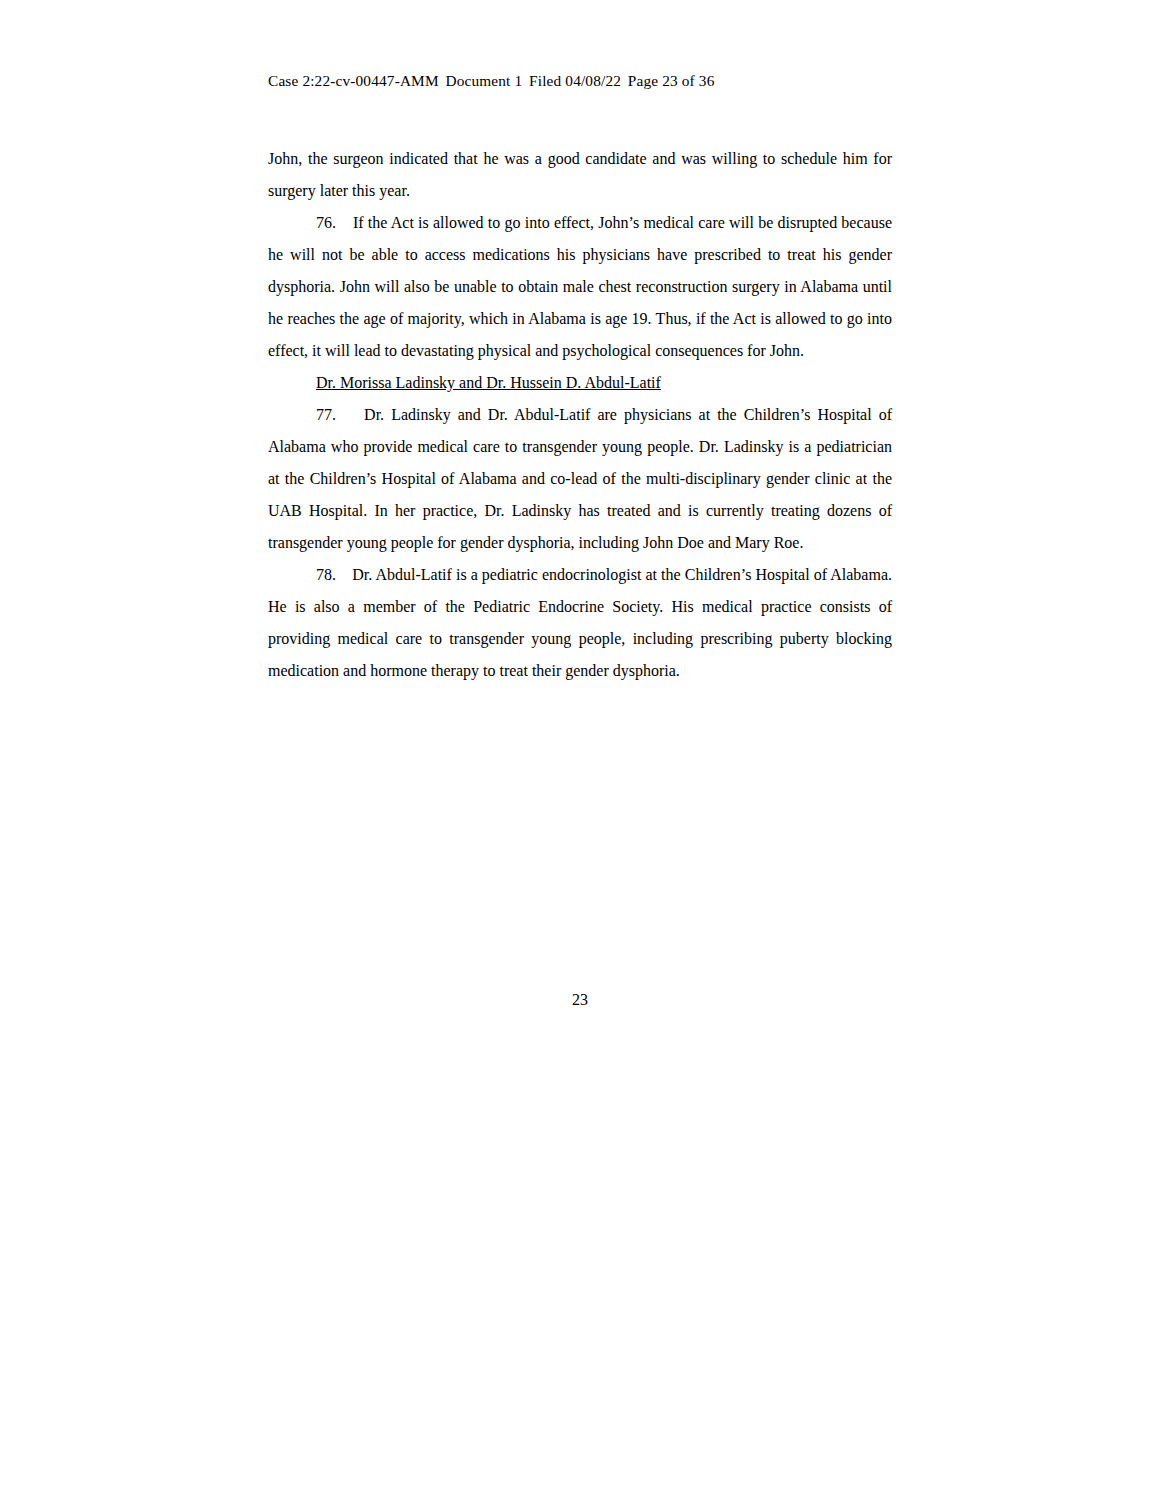Case 2:22-cv-00447-AMM Document 1 Filed 04/08/22 Page 23 of 36
John, the surgeon indicated that he was a good candidate and was willing to schedule him for surgery later this year.
76. If the Act is allowed to go into effect, John’s medical care will be disrupted because he will not be able to access medications his physicians have prescribed to treat his gender dysphoria. John will also be unable to obtain male chest reconstruction surgery in Alabama until he reaches the age of majority, which in Alabama is age 19. Thus, if the Act is allowed to go into effect, it will lead to devastating physical and psychological consequences for John.
Dr. Morissa Ladinsky and Dr. Hussein D. Abdul-Latif
77. Dr. Ladinsky and Dr. Abdul-Latif are physicians at the Children’s Hospital of Alabama who provide medical care to transgender young people. Dr. Ladinsky is a pediatrician at the Children’s Hospital of Alabama and co-lead of the multi-disciplinary gender clinic at the UAB Hospital. In her practice, Dr. Ladinsky has treated and is currently treating dozens of transgender young people for gender dysphoria, including John Doe and Mary Roe.
78. Dr. Abdul-Latif is a pediatric endocrinologist at the Children’s Hospital of Alabama. He is also a member of the Pediatric Endocrine Society. His medical practice consists of providing medical care to transgender young people, including prescribing puberty blocking medication and hormone therapy to treat their gender dysphoria.
23